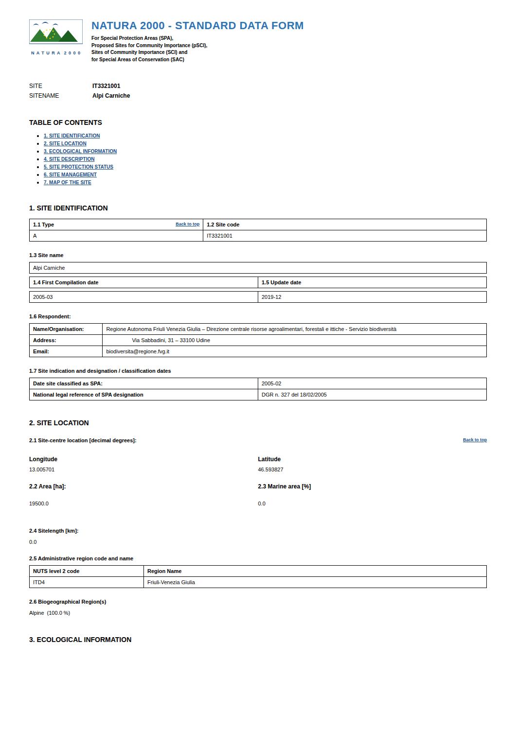N A T U R A 2 0 0 0
NATURA 2000 - STANDARD DATA FORM
For Special Protection Areas (SPA),
Proposed Sites for Community Importance (pSCI),
Sites of Community Importance (SCI) and
for Special Areas of Conservation (SAC)
SITE IT3321001
SITENAME Alpi Carniche
TABLE OF CONTENTS
1. SITE IDENTIFICATION
2. SITE LOCATION
3. ECOLOGICAL INFORMATION
4. SITE DESCRIPTION
5. SITE PROTECTION STATUS
6. SITE MANAGEMENT
7. MAP OF THE SITE
1. SITE IDENTIFICATION
| 1.1 Type Back to top | 1.2 Site code |
| --- | --- |
| A | IT3321001 |
1.3 Site name
| Alpi Carniche |
| 1.4 First Compilation date | 1.5 Update date |
| --- | --- |
| 2005-03 | 2019-12 |
1.6 Respondent:
| Name/Organisation: | Regione Autonoma Friuli Venezia Giulia – Direzione centrale risorse agroalimentari, forestali e ittiche - Servizio biodiversità |
| Address: | Via Sabbadini, 31 – 33100 Udine |
| Email: | biodiversita@regione.fvg.it |
1.7 Site indication and designation / classification dates
| Date site classified as SPA: | 2005-02 |
| National legal reference of SPA designation | DGR n. 327 del 18/02/2005 |
2. SITE LOCATION
2.1 Site-centre location [decimal degrees]:Back to top
Longitude
Latitude
13.005701
46.593827
2.2 Area [ha]:
2.3 Marine area [%]
19500.0
0.0
2.4 Sitelength [km]:
0.0
2.5 Administrative region code and name
| NUTS level 2 code | Region Name |
| --- | --- |
| ITD4 | Friuli-Venezia Giulia |
2.6 Biogeographical Region(s)
| Alpine | (100.0 %) |
3. ECOLOGICAL INFORMATION